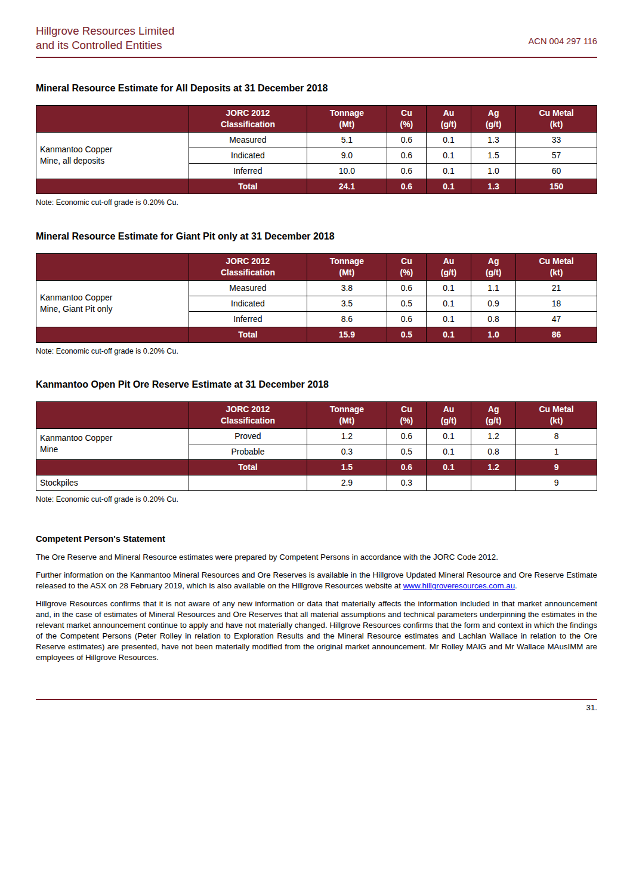Hillgrove Resources Limited
and its Controlled Entities
ACN 004 297 116
Mineral Resource Estimate for All Deposits at 31 December 2018
| | JORC 2012 Classification | Tonnage (Mt) | Cu (%) | Au (g/t) | Ag (g/t) | Cu Metal (kt) |
| --- | --- | --- | --- | --- | --- | --- |
| Kanmantoo Copper Mine, all deposits | Measured | 5.1 | 0.6 | 0.1 | 1.3 | 33 |
| Indicated | 9.0 | 0.6 | 0.1 | 1.5 | 57 |
| Inferred | 10.0 | 0.6 | 0.1 | 1.0 | 60 |
| | Total | 24.1 | 0.6 | 0.1 | 1.3 | 150 |
Note: Economic cut-off grade is 0.20% Cu.
Mineral Resource Estimate for Giant Pit only at 31 December 2018
| | JORC 2012 Classification | Tonnage (Mt) | Cu (%) | Au (g/t) | Ag (g/t) | Cu Metal (kt) |
| --- | --- | --- | --- | --- | --- | --- |
| Kanmantoo Copper Mine, Giant Pit only | Measured | 3.8 | 0.6 | 0.1 | 1.1 | 21 |
| Indicated | 3.5 | 0.5 | 0.1 | 0.9 | 18 |
| Inferred | 8.6 | 0.6 | 0.1 | 0.8 | 47 |
| | Total | 15.9 | 0.5 | 0.1 | 1.0 | 86 |
Note: Economic cut-off grade is 0.20% Cu.
Kanmantoo Open Pit Ore Reserve Estimate at 31 December 2018
| | JORC 2012 Classification | Tonnage (Mt) | Cu (%) | Au (g/t) | Ag (g/t) | Cu Metal (kt) |
| --- | --- | --- | --- | --- | --- | --- |
| Kanmantoo Copper Mine | Proved | 1.2 | 0.6 | 0.1 | 1.2 | 8 |
| Probable | 0.3 | 0.5 | 0.1 | 0.8 | 1 |
| | Total | 1.5 | 0.6 | 0.1 | 1.2 | 9 |
| Stockpiles | | 2.9 | 0.3 | | | 9 |
Note: Economic cut-off grade is 0.20% Cu.
Competent Person's Statement
The Ore Reserve and Mineral Resource estimates were prepared by Competent Persons in accordance with the JORC Code 2012.
Further information on the Kanmantoo Mineral Resources and Ore Reserves is available in the Hillgrove Updated Mineral Resource and Ore Reserve Estimate released to the ASX on 28 February 2019, which is also available on the Hillgrove Resources website at www.hillgroveresources.com.au.
Hillgrove Resources confirms that it is not aware of any new information or data that materially affects the information included in that market announcement and, in the case of estimates of Mineral Resources and Ore Reserves that all material assumptions and technical parameters underpinning the estimates in the relevant market announcement continue to apply and have not materially changed. Hillgrove Resources confirms that the form and context in which the findings of the Competent Persons (Peter Rolley in relation to Exploration Results and the Mineral Resource estimates and Lachlan Wallace in relation to the Ore Reserve estimates) are presented, have not been materially modified from the original market announcement. Mr Rolley MAIG and Mr Wallace MAusIMM are employees of Hillgrove Resources.
31.